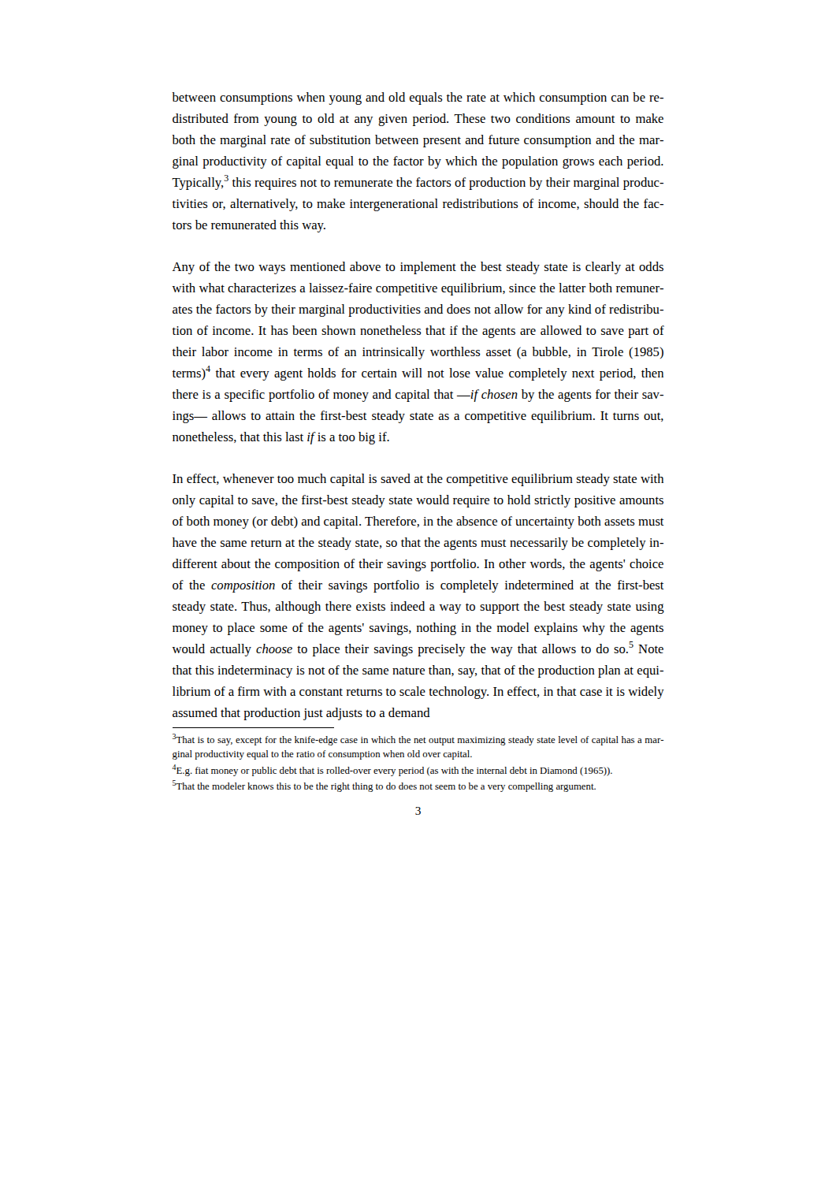between consumptions when young and old equals the rate at which consumption can be redistributed from young to old at any given period. These two conditions amount to make both the marginal rate of substitution between present and future consumption and the marginal productivity of capital equal to the factor by which the population grows each period. Typically,3 this requires not to remunerate the factors of production by their marginal productivities or, alternatively, to make intergenerational redistributions of income, should the factors be remunerated this way.
Any of the two ways mentioned above to implement the best steady state is clearly at odds with what characterizes a laissez-faire competitive equilibrium, since the latter both remunerates the factors by their marginal productivities and does not allow for any kind of redistribution of income. It has been shown nonetheless that if the agents are allowed to save part of their labor income in terms of an intrinsically worthless asset (a bubble, in Tirole (1985) terms)4 that every agent holds for certain will not lose value completely next period, then there is a specific portfolio of money and capital that —if chosen by the agents for their savings— allows to attain the first-best steady state as a competitive equilibrium. It turns out, nonetheless, that this last if is a too big if.
In effect, whenever too much capital is saved at the competitive equilibrium steady state with only capital to save, the first-best steady state would require to hold strictly positive amounts of both money (or debt) and capital. Therefore, in the absence of uncertainty both assets must have the same return at the steady state, so that the agents must necessarily be completely indifferent about the composition of their savings portfolio. In other words, the agents' choice of the composition of their savings portfolio is completely indetermined at the first-best steady state. Thus, although there exists indeed a way to support the best steady state using money to place some of the agents' savings, nothing in the model explains why the agents would actually choose to place their savings precisely the way that allows to do so.5 Note that this indeterminacy is not of the same nature than, say, that of the production plan at equilibrium of a firm with a constant returns to scale technology. In effect, in that case it is widely assumed that production just adjusts to a demand
3That is to say, except for the knife-edge case in which the net output maximizing steady state level of capital has a marginal productivity equal to the ratio of consumption when old over capital.
4E.g. fiat money or public debt that is rolled-over every period (as with the internal debt in Diamond (1965)).
5That the modeler knows this to be the right thing to do does not seem to be a very compelling argument.
3